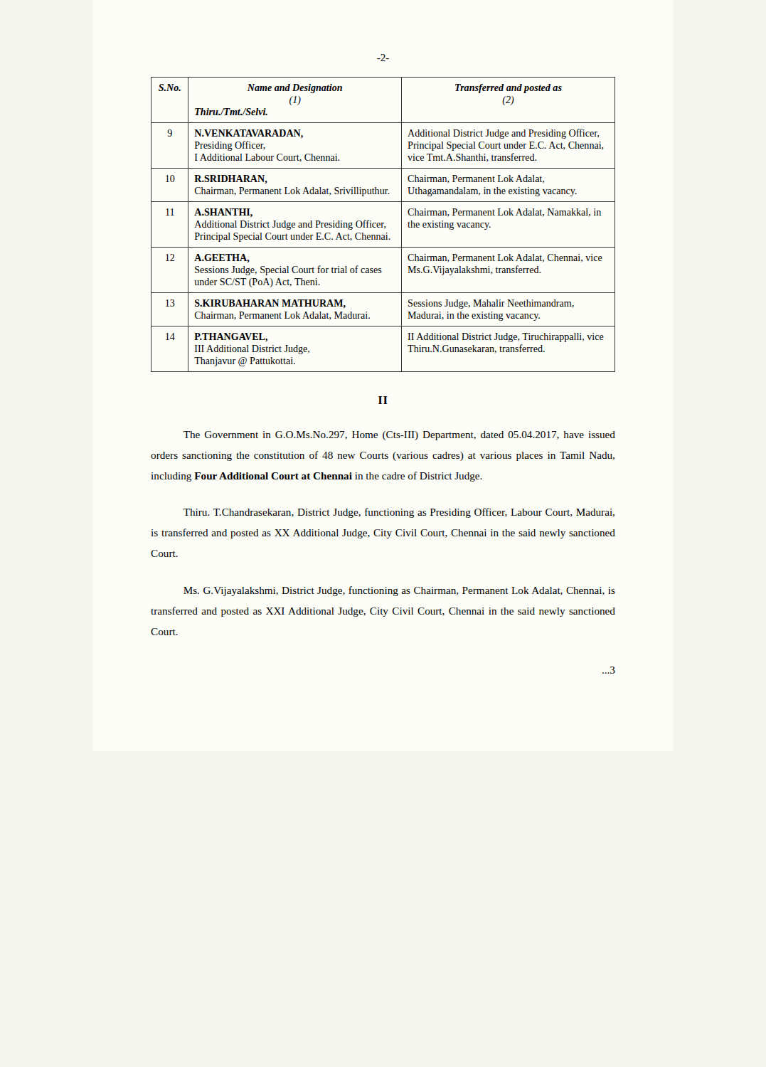-2-
| S.No. | Name and Designation (1) Thiru./Tmt./Selvi. | Transferred and posted as (2) |
| --- | --- | --- |
| 9 | N.VENKATAVARADAN, Presiding Officer, I Additional Labour Court, Chennai. | Additional District Judge and Presiding Officer, Principal Special Court under E.C. Act, Chennai, vice Tmt.A.Shanthi, transferred. |
| 10 | R.SRIDHARAN, Chairman, Permanent Lok Adalat, Srivilliputhur. | Chairman, Permanent Lok Adalat, Uthagamandalam, in the existing vacancy. |
| 11 | A.SHANTHI, Additional District Judge and Presiding Officer, Principal Special Court under E.C. Act, Chennai. | Chairman, Permanent Lok Adalat, Namakkal, in the existing vacancy. |
| 12 | A.GEETHA, Sessions Judge, Special Court for trial of cases under SC/ST (PoA) Act, Theni. | Chairman, Permanent Lok Adalat, Chennai, vice Ms.G.Vijayalakshmi, transferred. |
| 13 | S.KIRUBAHARAN MATHURAM, Chairman, Permanent Lok Adalat, Madurai. | Sessions Judge, Mahalir Neethimandram, Madurai, in the existing vacancy. |
| 14 | P.THANGAVEL, III Additional District Judge, Thanjavur @ Pattukottai. | II Additional District Judge, Tiruchirappalli, vice Thiru.N.Gunasekaran, transferred. |
II
The Government in G.O.Ms.No.297, Home (Cts-III) Department, dated 05.04.2017, have issued orders sanctioning the constitution of 48 new Courts (various cadres) at various places in Tamil Nadu, including Four Additional Court at Chennai in the cadre of District Judge.
Thiru. T.Chandrasekaran, District Judge, functioning as Presiding Officer, Labour Court, Madurai, is transferred and posted as XX Additional Judge, City Civil Court, Chennai in the said newly sanctioned Court.
Ms. G.Vijayalakshmi, District Judge, functioning as Chairman, Permanent Lok Adalat, Chennai, is transferred and posted as XXI Additional Judge, City Civil Court, Chennai in the said newly sanctioned Court.
...3